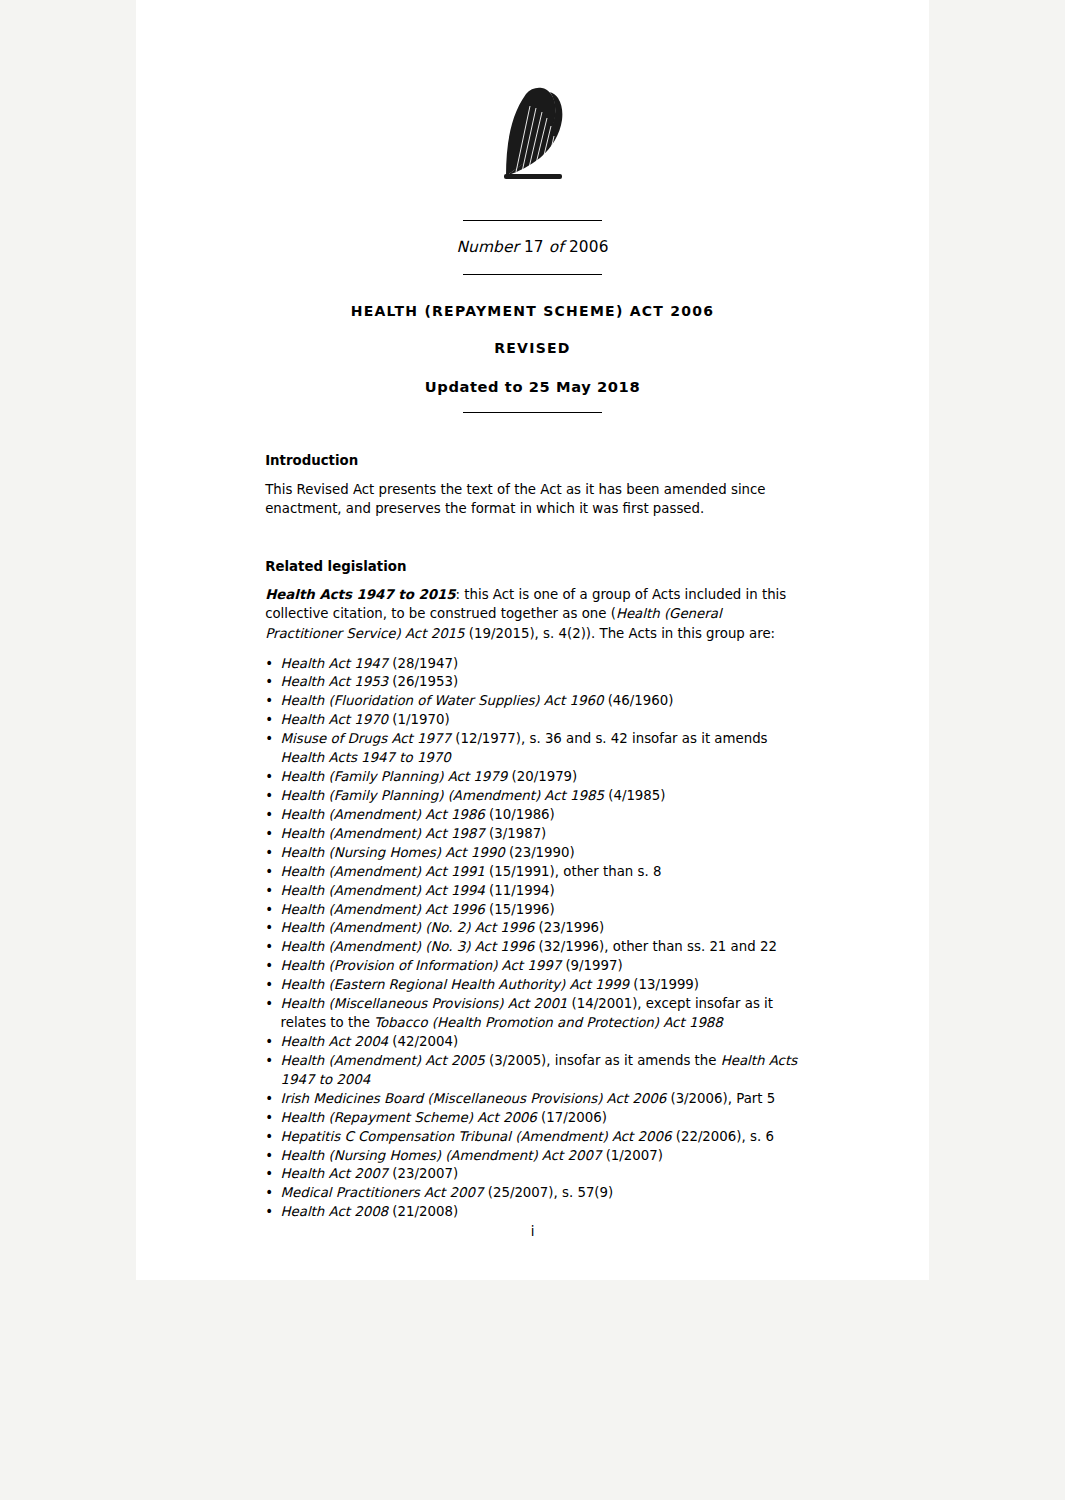Number 17 of 2006
Health (Repayment Scheme) Act 2006
REVISED
Updated to 25 May 2018
Introduction
This Revised Act presents the text of the Act as it has been amended since enactment, and preserves the format in which it was first passed.
Related legislation
Health Acts 1947 to 2015: this Act is one of a group of Acts included in this collective citation, to be construed together as one (Health (General Practitioner Service) Act 2015 (19/2015), s. 4(2)). The Acts in this group are:
Health Act 1947 (28/1947)
Health Act 1953 (26/1953)
Health (Fluoridation of Water Supplies) Act 1960 (46/1960)
Health Act 1970 (1/1970)
Misuse of Drugs Act 1977 (12/1977), s. 36 and s. 42 insofar as it amends Health Acts 1947 to 1970
Health (Family Planning) Act 1979 (20/1979)
Health (Family Planning) (Amendment) Act 1985 (4/1985)
Health (Amendment) Act 1986 (10/1986)
Health (Amendment) Act 1987 (3/1987)
Health (Nursing Homes) Act 1990 (23/1990)
Health (Amendment) Act 1991 (15/1991), other than s. 8
Health (Amendment) Act 1994 (11/1994)
Health (Amendment) Act 1996 (15/1996)
Health (Amendment) (No. 2) Act 1996 (23/1996)
Health (Amendment) (No. 3) Act 1996 (32/1996), other than ss. 21 and 22
Health (Provision of Information) Act 1997 (9/1997)
Health (Eastern Regional Health Authority) Act 1999 (13/1999)
Health (Miscellaneous Provisions) Act 2001 (14/2001), except insofar as it relates to the Tobacco (Health Promotion and Protection) Act 1988
Health Act 2004 (42/2004)
Health (Amendment) Act 2005 (3/2005), insofar as it amends the Health Acts 1947 to 2004
Irish Medicines Board (Miscellaneous Provisions) Act 2006 (3/2006), Part 5
Health (Repayment Scheme) Act 2006 (17/2006)
Hepatitis C Compensation Tribunal (Amendment) Act 2006 (22/2006), s. 6
Health (Nursing Homes) (Amendment) Act 2007 (1/2007)
Health Act 2007 (23/2007)
Medical Practitioners Act 2007 (25/2007), s. 57(9)
Health Act 2008 (21/2008)
i